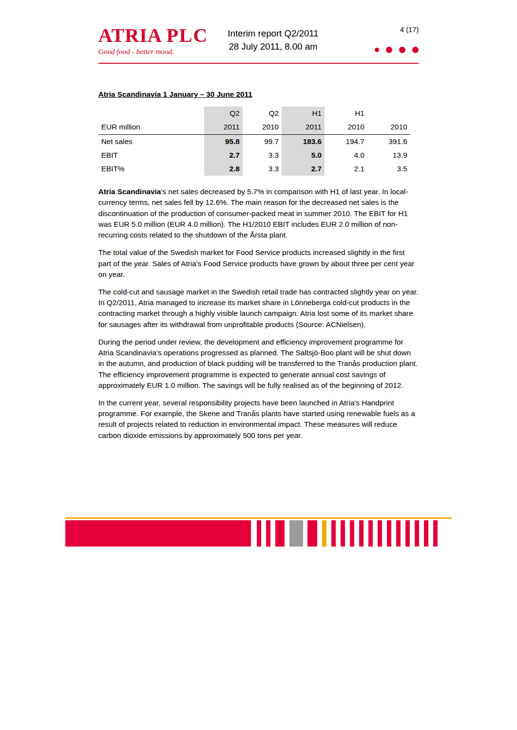ATRIA PLC
Good food - better mood.
4 (17)
Interim report Q2/2011 28 July 2011, 8.00 am
Atria Scandinavia 1 January – 30 June 2011
| | Q2 | Q2 | H1 | H1 | |
| --- | --- | --- | --- | --- | --- |
| EUR million | 2011 | 2010 | 2011 | 2010 | 2010 |
| Net sales | 95.8 | 99.7 | 183.6 | 194.7 | 391.6 |
| EBIT | 2.7 | 3.3 | 5.0 | 4.0 | 13.9 |
| EBIT% | 2.8 | 3.3 | 2.7 | 2.1 | 3.5 |
Atria Scandinavia's net sales decreased by 5.7% in comparison with H1 of last year. In local-currency terms, net sales fell by 12.6%. The main reason for the decreased net sales is the discontinuation of the production of consumer-packed meat in summer 2010. The EBIT for H1 was EUR 5.0 million (EUR 4.0 million). The H1/2010 EBIT includes EUR 2.0 million of non-recurring costs related to the shutdown of the Årsta plant.
The total value of the Swedish market for Food Service products increased slightly in the first part of the year. Sales of Atria's Food Service products have grown by about three per cent year on year.
The cold-cut and sausage market in the Swedish retail trade has contracted slightly year on year. In Q2/2011, Atria managed to increase its market share in Lönneberga cold-cut products in the contracting market through a highly visible launch campaign. Atria lost some of its market share for sausages after its withdrawal from unprofitable products (Source: ACNielsen).
During the period under review, the development and efficiency improvement programme for Atria Scandinavia's operations progressed as planned. The Saltsjö-Boo plant will be shut down in the autumn, and production of black pudding will be transferred to the Tranås production plant. The efficiency improvement programme is expected to generate annual cost savings of approximately EUR 1.0 million. The savings will be fully realised as of the beginning of 2012.
In the current year, several responsibility projects have been launched in Atria's Handprint programme. For example, the Skene and Tranås plants have started using renewable fuels as a result of projects related to reduction in environmental impact. These measures will reduce carbon dioxide emissions by approximately 500 tons per year.